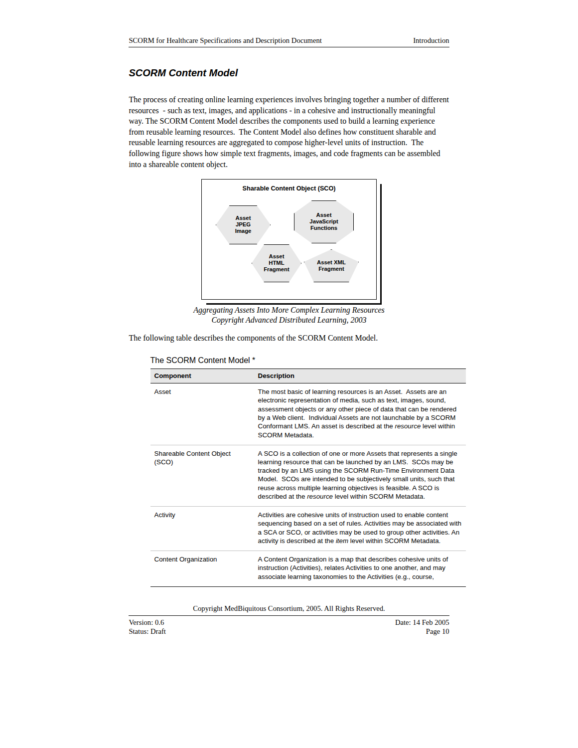SCORM for Healthcare Specifications and Description Document
Introduction
SCORM Content Model
The process of creating online learning experiences involves bringing together a number of different resources - such as text, images, and applications - in a cohesive and instructionally meaningful way. The SCORM Content Model describes the components used to build a learning experience from reusable learning resources. The Content Model also defines how constituent sharable and reusable learning resources are aggregated to compose higher-level units of instruction. The following figure shows how simple text fragments, images, and code fragments can be assembled into a shareable content object.
Sharable Content Object (SCO)
Asset
JPEG
Image
Asset
JavaScript
Functions
Asset
HTML
Fragment
Asset XML
Fragment
Aggregating Assets Into More Complex Learning Resources
Copyright Advanced Distributed Learning, 2003
The following table describes the components of the SCORM Content Model.
The SCORM Content Model *
| Component | Description |
| --- | --- |
| Asset | The most basic of learning resources is an Asset. Assets are an electronic representation of media, such as text, images, sound, assessment objects or any other piece of data that can be rendered by a Web client. Individual Assets are not launchable by a SCORM Conformant LMS. An asset is described at the resource level within SCORM Metadata. |
| Shareable Content Object (SCO) | A SCO is a collection of one or more Assets that represents a single learning resource that can be launched by an LMS. SCOs may be tracked by an LMS using the SCORM Run-Time Environment Data Model. SCOs are intended to be subjectively small units, such that reuse across multiple learning objectives is feasible. A SCO is described at the resource level within SCORM Metadata. |
| Activity | Activities are cohesive units of instruction used to enable content sequencing based on a set of rules. Activities may be associated with a SCA or SCO, or activities may be used to group other activities. An activity is described at the item level within SCORM Metadata. |
| Content Organization | A Content Organization is a map that describes cohesive units of instruction (Activities), relates Activities to one another, and may associate learning taxonomies to the Activities (e.g., course, |
Copyright MedBiquitous Consortium, 2005. All Rights Reserved.
Version: 0.6
Status: Draft
Date: 14 Feb 2005
Page 10